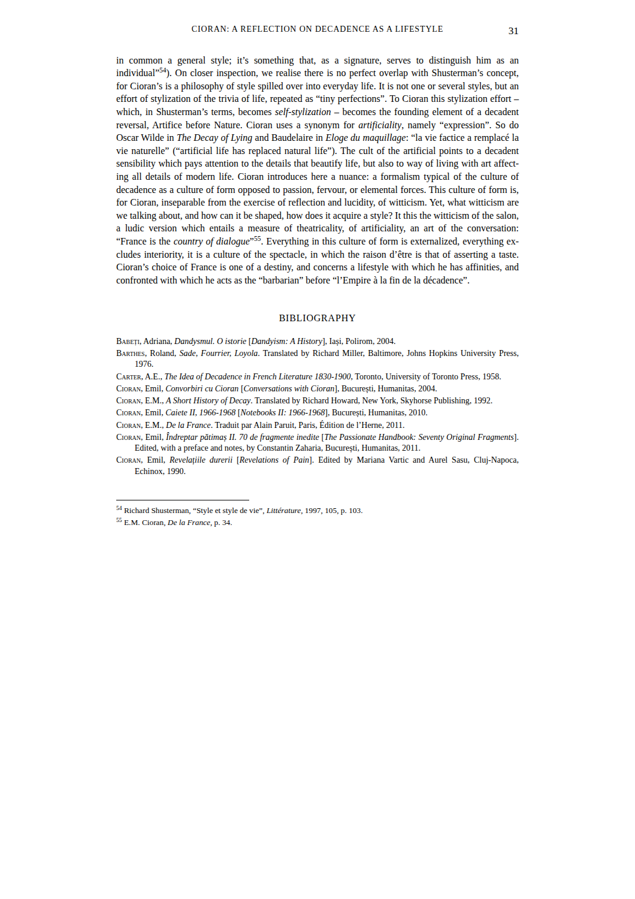Cioran: A Reflection on Decadence as a Lifestyle 31
in common a general style; it’s something that, as a signature, serves to distinguish him as an individual”54). On closer inspection, we realise there is no perfect overlap with Shusterman’s concept, for Cioran’s is a philosophy of style spilled over into everyday life. It is not one or several styles, but an effort of stylization of the trivia of life, repeated as “tiny perfections”. To Cioran this stylization effort – which, in Shusterman’s terms, becomes self-stylization – becomes the founding element of a decadent reversal, Artifice before Nature. Cioran uses a synonym for artificiality, namely “expression”. So do Oscar Wilde in The Decay of Lying and Baudelaire in Eloge du maquillage: “la vie factice a remplacé la vie naturelle” (“artificial life has replaced natural life”). The cult of the artificial points to a decadent sensibility which pays attention to the details that beautify life, but also to way of living with art affecting all details of modern life. Cioran introduces here a nuance: a formalism typical of the culture of decadence as a culture of form opposed to passion, fervour, or elemental forces. This culture of form is, for Cioran, inseparable from the exercise of reflection and lucidity, of witticism. Yet, what witticism are we talking about, and how can it be shaped, how does it acquire a style? It this the witticism of the salon, a ludic version which entails a measure of theatricality, of artificiality, an art of the conversation: “France is the country of dialogue”55. Everything in this culture of form is externalized, everything excludes interiority, it is a culture of the spectacle, in which the raison d’être is that of asserting a taste. Cioran’s choice of France is one of a destiny, and concerns a lifestyle with which he has affinities, and confronted with which he acts as the “barbarian” before “l’Empire à la fin de la décadence”.
BIBLIOGRAPHY
Babeți, Adriana, Dandysmul. O istorie [Dandyism: A History], Iași, Polirom, 2004.
Barthes, Roland, Sade, Fourrier, Loyola. Translated by Richard Miller, Baltimore, Johns Hopkins University Press, 1976.
Carter, A.E., The Idea of Decadence in French Literature 1830-1900, Toronto, University of Toronto Press, 1958.
Cioran, Emil, Convorbiri cu Cioran [Conversations with Cioran], București, Humanitas, 2004.
Cioran, E.M., A Short History of Decay. Translated by Richard Howard, New York, Skyhorse Publishing, 1992.
Cioran, Emil, Caiete II, 1966-1968 [Notebooks II: 1966-1968], București, Humanitas, 2010.
Cioran, E.M., De la France. Traduit par Alain Paruit, Paris, Édition de l’Herne, 2011.
Cioran, Emil, Îndreptar pătimaș II. 70 de fragmente inedite [The Passionate Handbook: Seventy Original Fragments]. Edited, with a preface and notes, by Constantin Zaharia, București, Humanitas, 2011.
Cioran, Emil, Revelațiile durerii [Revelations of Pain]. Edited by Mariana Vartic and Aurel Sasu, Cluj-Napoca, Echinox, 1990.
54 Richard Shusterman, “Style et style de vie”, Littérature, 1997, 105, p. 103.
55 E.M. Cioran, De la France, p. 34.